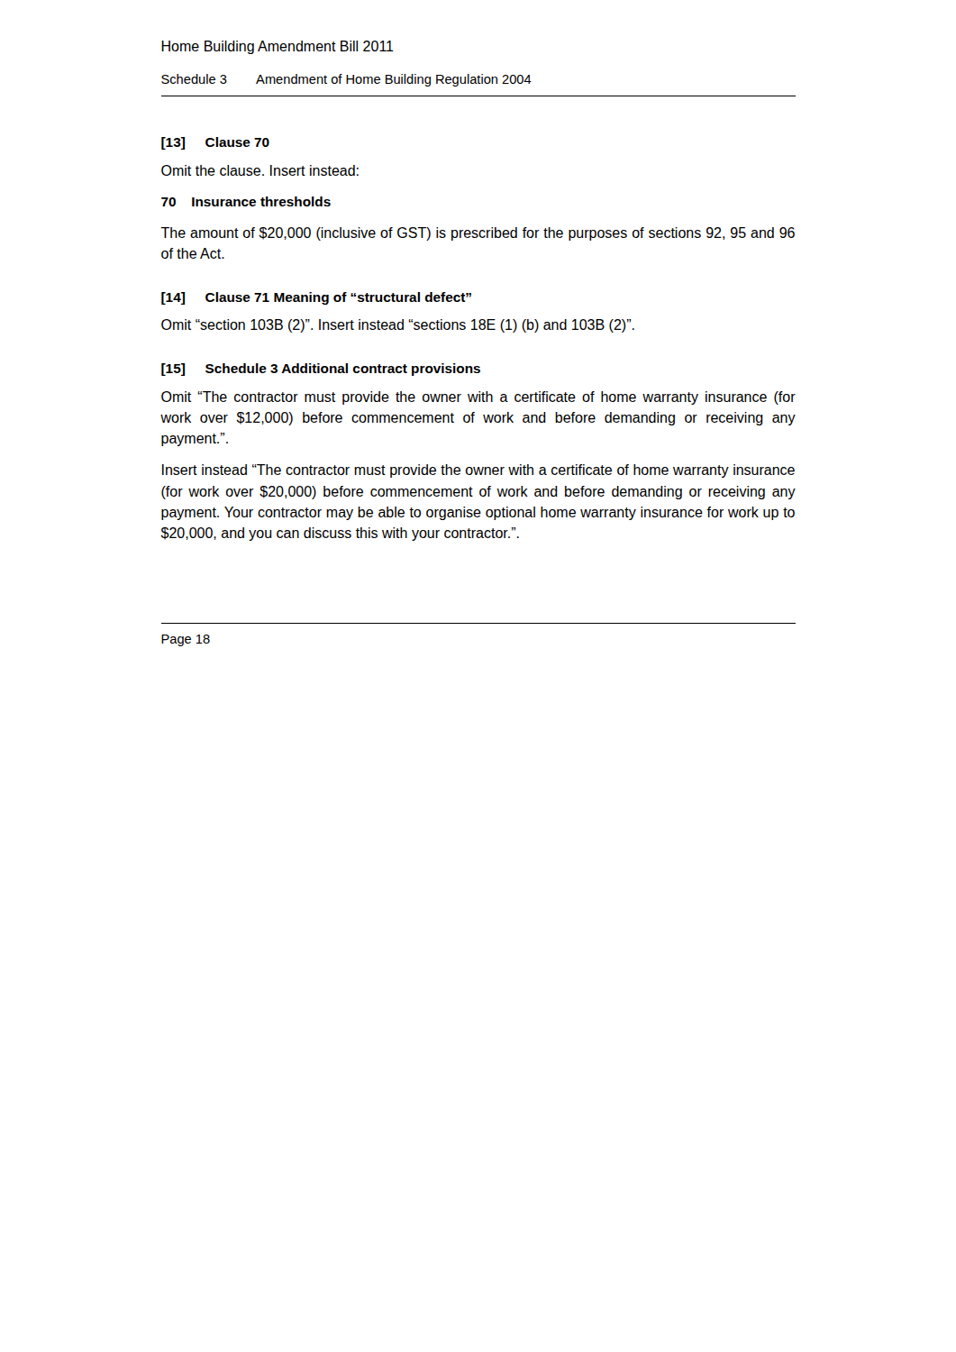Home Building Amendment Bill 2011
Schedule 3 Amendment of Home Building Regulation 2004
[13] Clause 70
Omit the clause. Insert instead:
70 Insurance thresholds
The amount of $20,000 (inclusive of GST) is prescribed for the purposes of sections 92, 95 and 96 of the Act.
[14] Clause 71 Meaning of “structural defect”
Omit “section 103B (2)”. Insert instead “sections 18E (1) (b) and 103B (2)”.
[15] Schedule 3 Additional contract provisions
Omit “The contractor must provide the owner with a certificate of home warranty insurance (for work over $12,000) before commencement of work and before demanding or receiving any payment.”.
Insert instead “The contractor must provide the owner with a certificate of home warranty insurance (for work over $20,000) before commencement of work and before demanding or receiving any payment. Your contractor may be able to organise optional home warranty insurance for work up to $20,000, and you can discuss this with your contractor.”.
Page 18